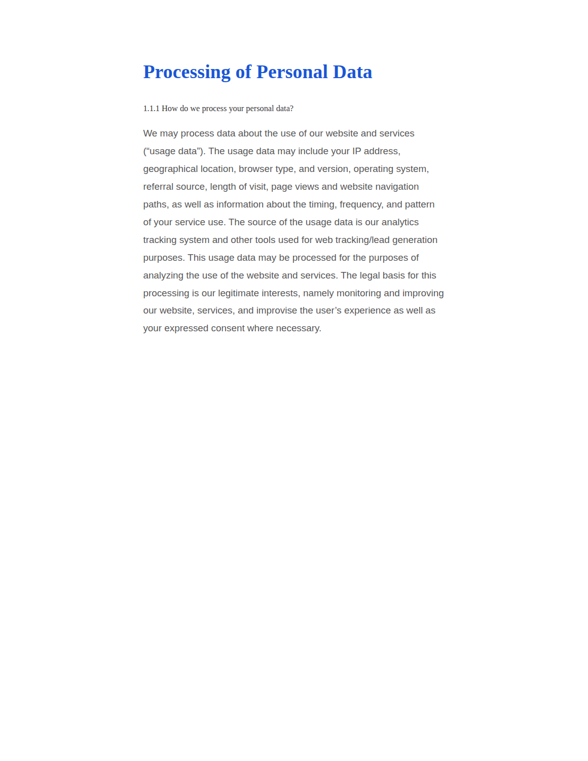Processing of Personal Data
1.1.1 How do we process your personal data?
We may process data about the use of our website and services (“usage data”). The usage data may include your IP address, geographical location, browser type, and version, operating system, referral source, length of visit, page views and website navigation paths, as well as information about the timing, frequency, and pattern of your service use. The source of the usage data is our analytics tracking system and other tools used for web tracking/lead generation purposes. This usage data may be processed for the purposes of analyzing the use of the website and services. The legal basis for this processing is our legitimate interests, namely monitoring and improving our website, services, and improvise the user’s experience as well as your expressed consent where necessary.